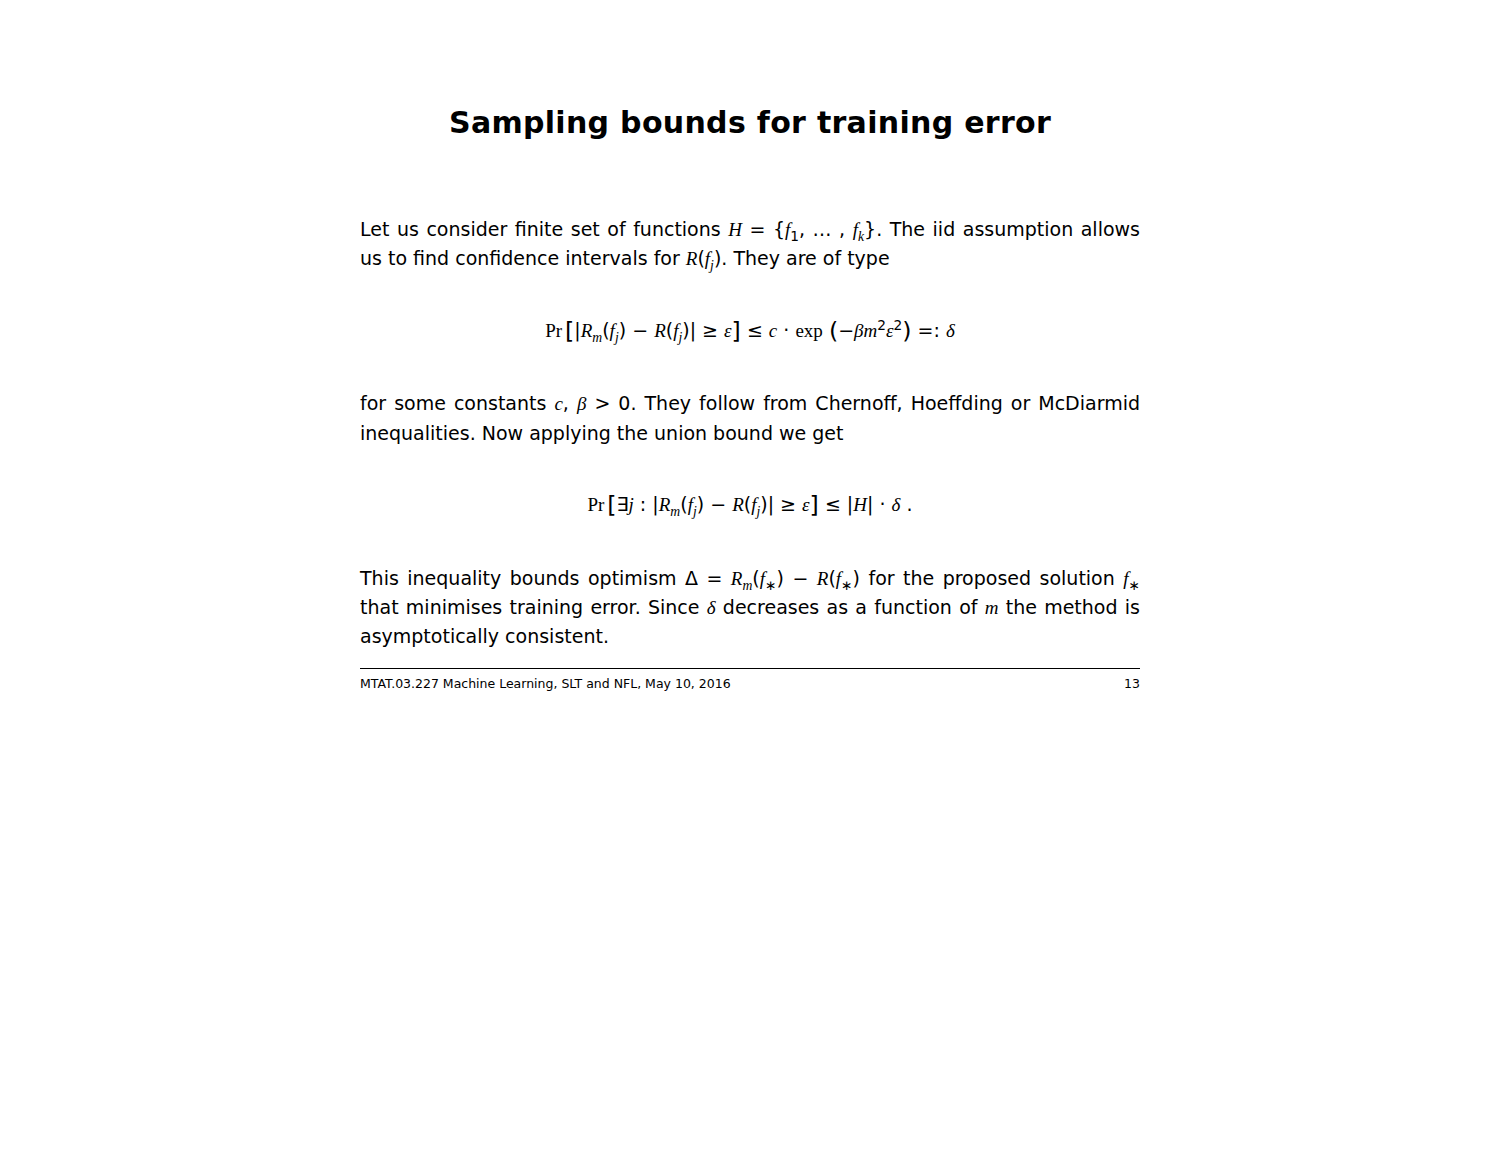Sampling bounds for training error
Let us consider finite set of functions H = {f1, … , fk}. The iid assumption allows us to find confidence intervals for R(fj). They are of type
Pr[|Rm(fj) − R(fj)| ≥ ε] ≤ c · exp (−βm2ε2) =: δ
for some constants c, β > 0. They follow from Chernoff, Hoeffding or McDiarmid inequalities. Now applying the union bound we get
Pr[∃j : |Rm(fj) − R(fj)| ≥ ε] ≤ |H| · δ .
This inequality bounds optimism Δ = Rm(f∗) − R(f∗) for the proposed solution f∗ that minimises training error. Since δ decreases as a function of m the method is asymptotically consistent.
MTAT.03.227 Machine Learning, SLT and NFL, May 10, 2016 13